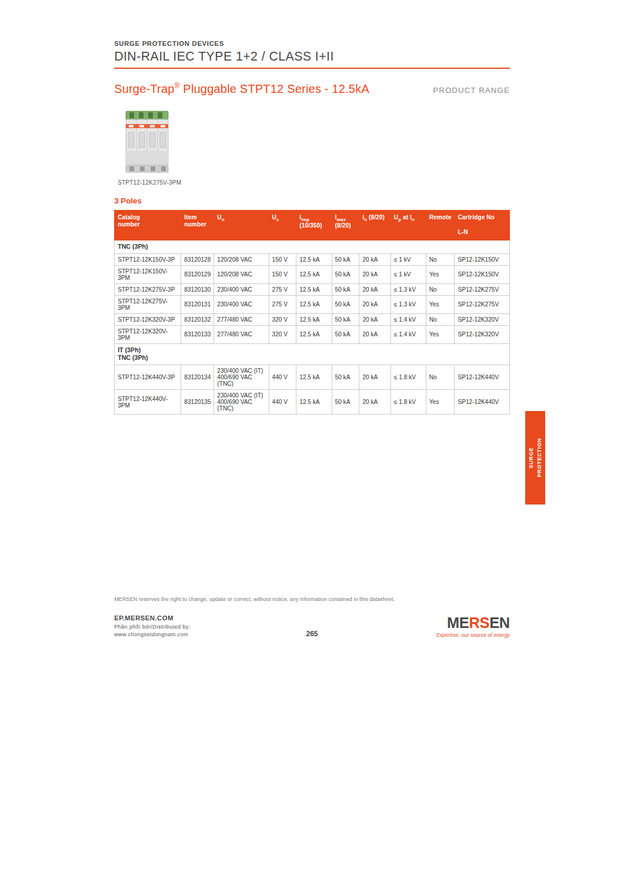Surge Protection Devices
DIN-Rail IEC Type 1+2 / Class I+II
Surge-Trap® Pluggable STPT12 Series - 12.5kA
Product Range
STPT12-12K275V-3PM
3 Poles
| Catalog number | Item number | U n | U c | I imp (10/350) | I max (8/20) | I n (8/20) | U p at I n | Remote | Cartridge No L-N |
| --- | --- | --- | --- | --- | --- | --- | --- | --- | --- |
| TNC (3Ph) |
| STPT12-12K150V-3P | 83120128 | 120/208 VAC | 150 V | 12.5 kA | 50 kA | 20 kA | ≤ 1 kV | No | SP12-12K150V |
| STPT12-12K150V-3PM | 83120129 | 120/208 VAC | 150 V | 12.5 kA | 50 kA | 20 kA | ≤ 1 kV | Yes | SP12-12K150V |
| STPT12-12K275V-3P | 83120130 | 230/400 VAC | 275 V | 12.5 kA | 50 kA | 20 kA | ≤ 1.3 kV | No | SP12-12K275V |
| STPT12-12K275V-3PM | 83120131 | 230/400 VAC | 275 V | 12.5 kA | 50 kA | 20 kA | ≤ 1.3 kV | Yes | SP12-12K275V |
| STPT12-12K320V-3P | 83120132 | 277/480 VAC | 320 V | 12.5 kA | 50 kA | 20 kA | ≤ 1.4 kV | No | SP12-12K320V |
| STPT12-12K320V-3PM | 83120133 | 277/480 VAC | 320 V | 12.5 kA | 50 kA | 20 kA | ≤ 1.4 kV | Yes | SP12-12K320V |
| IT (3Ph) TNC (3Ph) |
| STPT12-12K440V-3P | 83120134 | 230/400 VAC (IT) 400/690 VAC (TNC) | 440 V | 12.5 kA | 50 kA | 20 kA | ≤ 1.8 kV | No | SP12-12K440V |
| STPT12-12K440V-3PM | 83120135 | 230/400 VAC (IT) 400/690 VAC (TNC) | 440 V | 12.5 kA | 50 kA | 20 kA | ≤ 1.8 kV | Yes | SP12-12K440V |
Surge
Protection
MERSEN reserves the right to change, update or correct, without notice, any information contained in this datasheet.
EP.MERSEN.COM
Phân phối bởi/Distributed by:
www.chongsetdongnam.com
MERSEN
Expertise, our source of energy
265